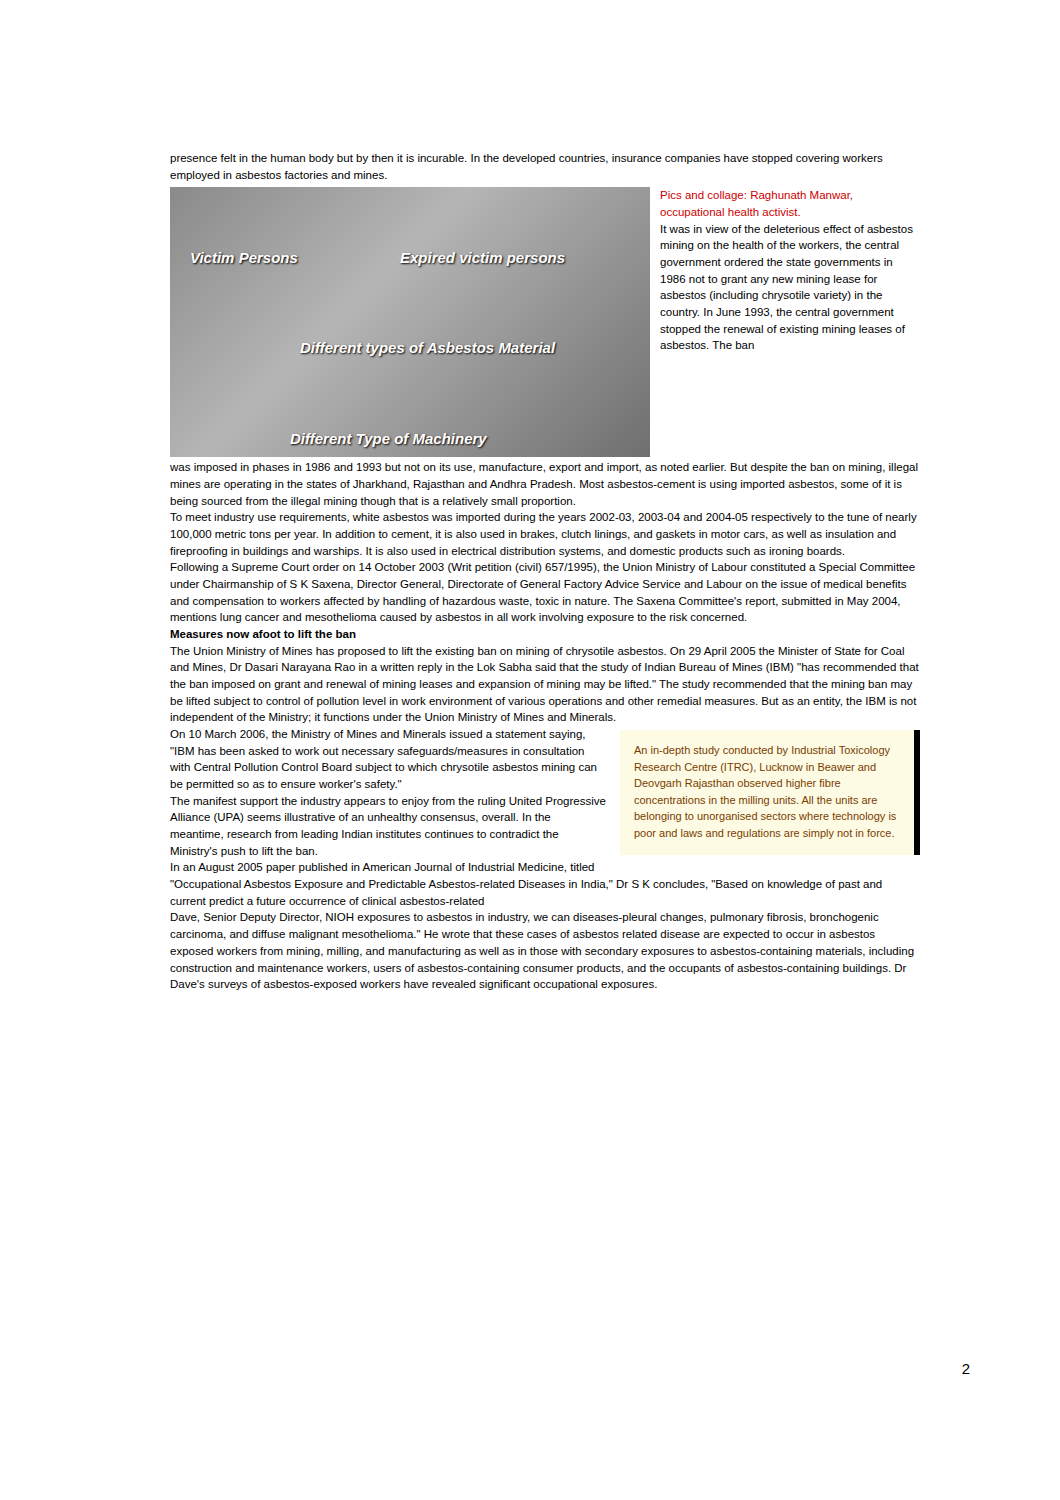presence felt in the human body but by then it is incurable. In the developed countries, insurance companies have stopped covering workers employed in asbestos factories and mines.
Victim Persons Expired victim persons Different types of Asbestos Material Different Type of Machinery
Pics and collage: Raghunath Manwar, occupational health activist.
It was in view of the deleterious effect of asbestos mining on the health of the workers, the central government ordered the state governments in 1986 not to grant any new mining lease for asbestos (including chrysotile variety) in the country. In June 1993, the central government stopped the renewal of existing mining leases of asbestos. The ban
was imposed in phases in 1986 and 1993 but not on its use, manufacture, export and import, as noted earlier. But despite the ban on mining, illegal mines are operating in the states of Jharkhand, Rajasthan and Andhra Pradesh. Most asbestos-cement is using imported asbestos, some of it is being sourced from the illegal mining though that is a relatively small proportion.
To meet industry use requirements, white asbestos was imported during the years 2002-03, 2003-04 and 2004-05 respectively to the tune of nearly 100,000 metric tons per year. In addition to cement, it is also used in brakes, clutch linings, and gaskets in motor cars, as well as insulation and fireproofing in buildings and warships. It is also used in electrical distribution systems, and domestic products such as ironing boards.
Following a Supreme Court order on 14 October 2003 (Writ petition (civil) 657/1995), the Union Ministry of Labour constituted a Special Committee under Chairmanship of S K Saxena, Director General, Directorate of General Factory Advice Service and Labour on the issue of medical benefits and compensation to workers affected by handling of hazardous waste, toxic in nature. The Saxena Committee's report, submitted in May 2004, mentions lung cancer and mesothelioma caused by asbestos in all work involving exposure to the risk concerned.
Measures now afoot to lift the ban
The Union Ministry of Mines has proposed to lift the existing ban on mining of chrysotile asbestos. On 29 April 2005 the Minister of State for Coal and Mines, Dr Dasari Narayana Rao in a written reply in the Lok Sabha said that the study of Indian Bureau of Mines (IBM) "has recommended that the ban imposed on grant and renewal of mining leases and expansion of mining may be lifted." The study recommended that the mining ban may be lifted subject to control of pollution level in work environment of various operations and other remedial measures. But as an entity, the IBM is not independent of the Ministry; it functions under the Union Ministry of Mines and Minerals.
An in-depth study conducted by Industrial Toxicology Research Centre (ITRC), Lucknow in Beawer and Deovgarh Rajasthan observed higher fibre concentrations in the milling units. All the units are belonging to unorganised sectors where technology is poor and laws and regulations are simply not in force.
On 10 March 2006, the Ministry of Mines and Minerals issued a statement saying, "IBM has been asked to work out necessary safeguards/measures in consultation with Central Pollution Control Board subject to which chrysotile asbestos mining can be permitted so as to ensure worker's safety."
The manifest support the industry appears to enjoy from the ruling United Progressive Alliance (UPA) seems illustrative of an unhealthy consensus, overall. In the meantime, research from leading Indian institutes continues to contradict the Ministry's push to lift the ban.
In an August 2005 paper published in American Journal of Industrial Medicine, titled "Occupational Asbestos Exposure and Predictable Asbestos-related Diseases in India," Dr S K concludes, "Based on knowledge of past and current predict a future occurrence of clinical asbestos-related
Dave, Senior Deputy Director, NIOH exposures to asbestos in industry, we can diseases-pleural changes, pulmonary fibrosis, bronchogenic carcinoma, and diffuse malignant mesothelioma." He wrote that these cases of asbestos related disease are expected to occur in asbestos exposed workers from mining, milling, and manufacturing as well as in those with secondary exposures to asbestos-containing materials, including construction and maintenance workers, users of asbestos-containing consumer products, and the occupants of asbestos-containing buildings. Dr Dave's surveys of asbestos-exposed workers have revealed significant occupational exposures.
2